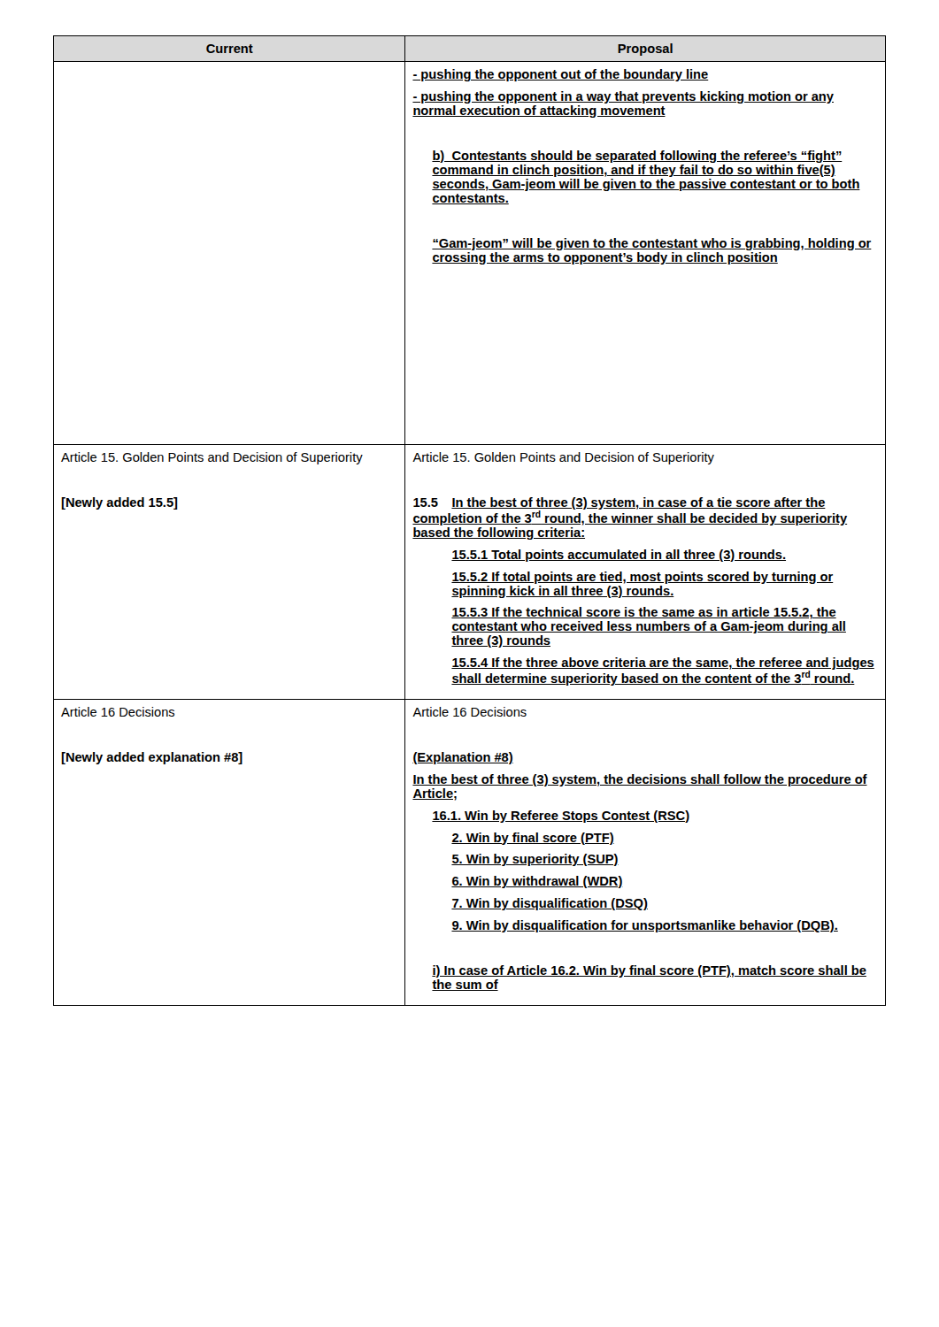| Current | Proposal |
| --- | --- |
| | - pushing the opponent out of the boundary line - pushing the opponent in a way that prevents kicking motion or any normal execution of attacking movement b) Contestants should be separated following the referee’s “fight” command in clinch position, and if they fail to do so within five(5) seconds, Gam-jeom will be given to the passive contestant or to both contestants. “Gam-jeom” will be given to the contestant who is grabbing, holding or crossing the arms to opponent’s body in clinch position |
| Article 15. Golden Points and Decision of Superiority [Newly added 15.5] | Article 15. Golden Points and Decision of Superiority 15.5 In the best of three (3) system, in case of a tie score after the completion of the 3 rd round, the winner shall be decided by superiority based the following criteria: 15.5.1 Total points accumulated in all three (3) rounds. 15.5.2 If total points are tied, most points scored by turning or spinning kick in all three (3) rounds. 15.5.3 If the technical score is the same as in article 15.5.2, the contestant who received less numbers of a Gam-jeom during all three (3) rounds 15.5.4 If the three above criteria are the same, the referee and judges shall determine superiority based on the content of the 3 rd round. |
| Article 16 Decisions [Newly added explanation #8] | Article 16 Decisions (Explanation #8) In the best of three (3) system, the decisions shall follow the procedure of Article; 16.1. Win by Referee Stops Contest (RSC) 2. Win by final score (PTF) 5. Win by superiority (SUP) 6. Win by withdrawal (WDR) 7. Win by disqualification (DSQ) 9. Win by disqualification for unsportsmanlike behavior (DQB). i) In case of Article 16.2. Win by final score (PTF), match score shall be the sum of |